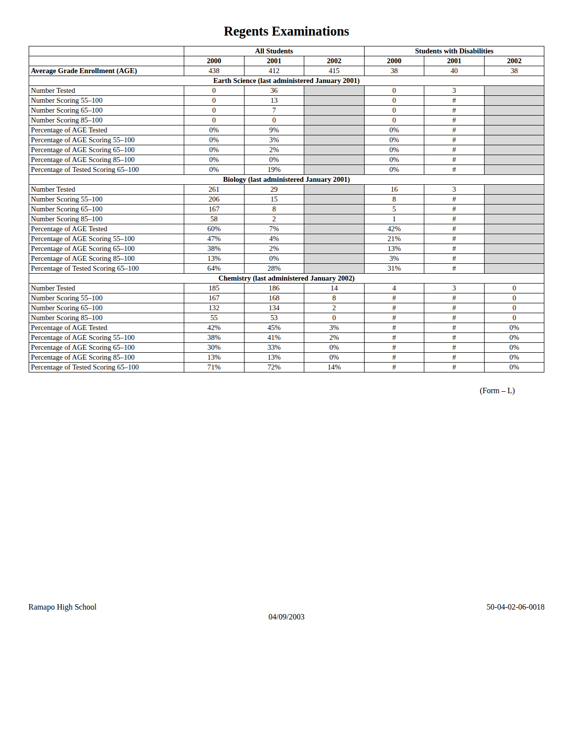Regents Examinations
| | All Students | Students with Disabilities |
| | 2000 | 2001 | 2002 | 2000 | 2001 | 2002 |
| Average Grade Enrollment (AGE) | 438 | 412 | 415 | 38 | 40 | 38 |
| Earth Science (last administered January 2001) |
| Number Tested | 0 | 36 | | 0 | 3 | |
| Number Scoring 55–100 | 0 | 13 | | 0 | # | |
| Number Scoring 65–100 | 0 | 7 | | 0 | # | |
| Number Scoring 85–100 | 0 | 0 | | 0 | # | |
| Percentage of AGE Tested | 0% | 9% | | 0% | # | |
| Percentage of AGE Scoring 55–100 | 0% | 3% | | 0% | # | |
| Percentage of AGE Scoring 65–100 | 0% | 2% | | 0% | # | |
| Percentage of AGE Scoring 85–100 | 0% | 0% | | 0% | # | |
| Percentage of Tested Scoring 65–100 | 0% | 19% | | 0% | # | |
| Biology (last administered January 2001) |
| Number Tested | 261 | 29 | | 16 | 3 | |
| Number Scoring 55–100 | 206 | 15 | | 8 | # | |
| Number Scoring 65–100 | 167 | 8 | | 5 | # | |
| Number Scoring 85–100 | 58 | 2 | | 1 | # | |
| Percentage of AGE Tested | 60% | 7% | | 42% | # | |
| Percentage of AGE Scoring 55–100 | 47% | 4% | | 21% | # | |
| Percentage of AGE Scoring 65–100 | 38% | 2% | | 13% | # | |
| Percentage of AGE Scoring 85–100 | 13% | 0% | | 3% | # | |
| Percentage of Tested Scoring 65–100 | 64% | 28% | | 31% | # | |
| Chemistry (last administered January 2002) |
| Number Tested | 185 | 186 | 14 | 4 | 3 | 0 |
| Number Scoring 55–100 | 167 | 168 | 8 | # | # | 0 |
| Number Scoring 65–100 | 132 | 134 | 2 | # | # | 0 |
| Number Scoring 85–100 | 55 | 53 | 0 | # | # | 0 |
| Percentage of AGE Tested | 42% | 45% | 3% | # | # | 0% |
| Percentage of AGE Scoring 55–100 | 38% | 41% | 2% | # | # | 0% |
| Percentage of AGE Scoring 65–100 | 30% | 33% | 0% | # | # | 0% |
| Percentage of AGE Scoring 85–100 | 13% | 13% | 0% | # | # | 0% |
| Percentage of Tested Scoring 65–100 | 71% | 72% | 14% | # | # | 0% |
(Form – L)
Ramapo High School
50-04-02-06-0018
04/09/2003